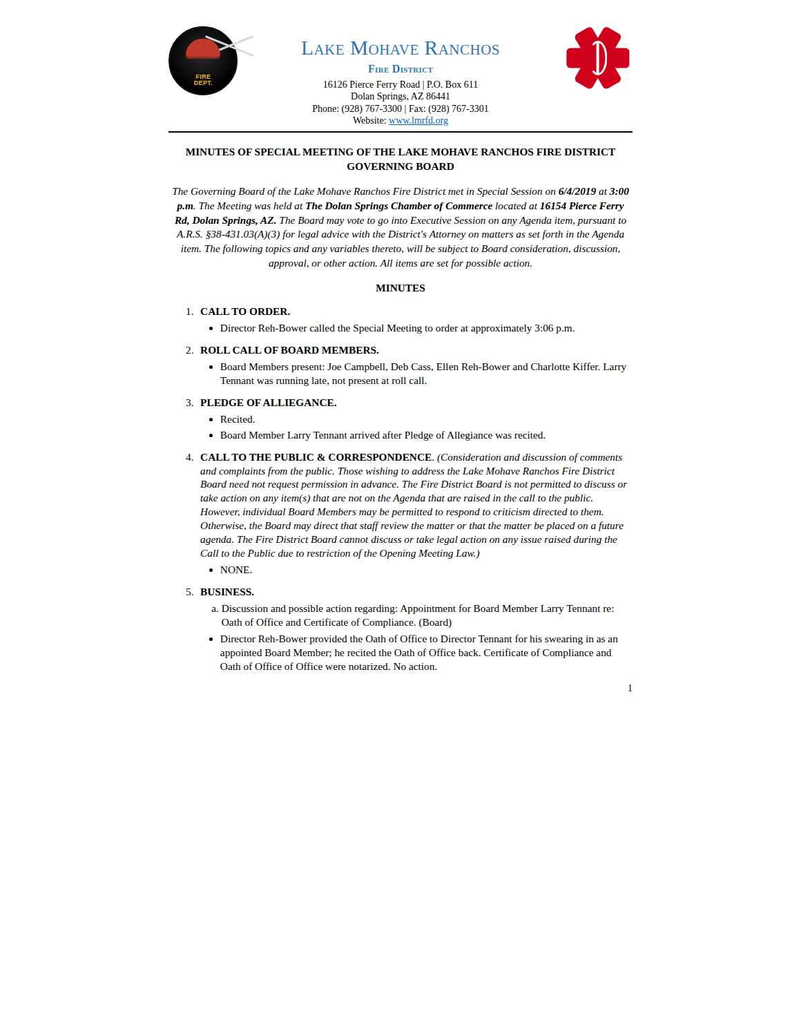Lake Mohave Ranchos
Fire District
16126 Pierce Ferry Road | P.O. Box 611
Dolan Springs, AZ 86441
Phone: (928) 767‑3300 | Fax: (928) 767-3301
Website: www.lmrfd.org
Minutes of Special Meeting of the Lake Mohave Ranchos Fire District
Governing Board
The Governing Board of the Lake Mohave Ranchos Fire District met in Special Session on 6/4/2019 at 3:00 p.m. The Meeting was held at The Dolan Springs Chamber of Commerce located at 16154 Pierce Ferry Rd, Dolan Springs, AZ. The Board may vote to go into Executive Session on any Agenda item, pursuant to A.R.S. §38-431.03(A)(3) for legal advice with the District's Attorney on matters as set forth in the Agenda item. The following topics and any variables thereto, will be subject to Board consideration, discussion, approval, or other action. All items are set for possible action.
MINUTES
Call to Order.
Director Reh-Bower called the Special Meeting to order at approximately 3:06 p.m.
Roll Call of Board Members.
Board Members present: Joe Campbell, Deb Cass, Ellen Reh-Bower and Charlotte Kiffer. Larry Tennant was running late, not present at roll call.
Pledge of Alliegance.
Recited.
Board Member Larry Tennant arrived after Pledge of Allegiance was recited.
Call to the Public & Correspondence. (Consideration and discussion of comments and complaints from the public. Those wishing to address the Lake Mohave Ranchos Fire District Board need not request permission in advance. The Fire District Board is not permitted to discuss or take action on any item(s) that are not on the Agenda that are raised in the call to the public. However, individual Board Members may be permitted to respond to criticism directed to them. Otherwise, the Board may direct that staff review the matter or that the matter be placed on a future agenda. The Fire District Board cannot discuss or take legal action on any issue raised during the Call to the Public due to restriction of the Opening Meeting Law.)
NONE.
Business.
Discussion and possible action regarding: Appointment for Board Member Larry Tennant re: Oath of Office and Certificate of Compliance. (Board)
Director Reh-Bower provided the Oath of Office to Director Tennant for his swearing in as an appointed Board Member; he recited the Oath of Office back. Certificate of Compliance and Oath of Office of Office were notarized. No action.
1